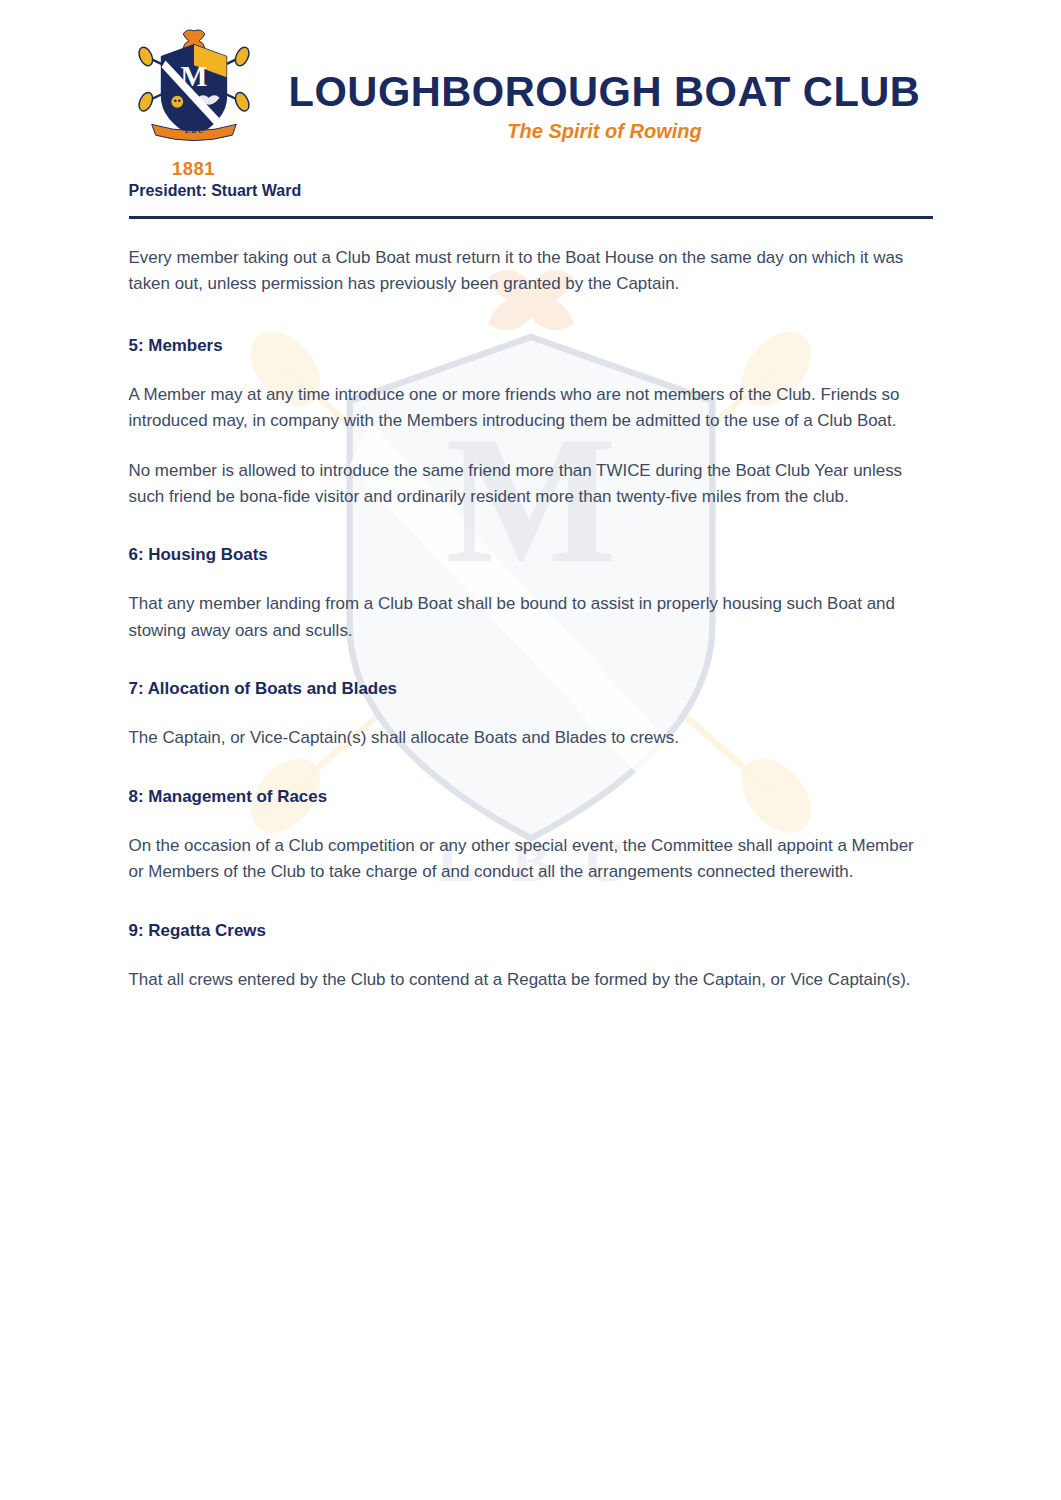M L B C
M L B C
1881
President: Stuart Ward
LOUGHBOROUGH BOAT CLUB
The Spirit of Rowing
Every member taking out a Club Boat must return it to the Boat House on the same day on which it was taken out, unless permission has previously been granted by the Captain.
5: Members
A Member may at any time introduce one or more friends who are not members of the Club. Friends so introduced may, in company with the Members introducing them be admitted to the use of a Club Boat.
No member is allowed to introduce the same friend more than TWICE during the Boat Club Year unless such friend be bona-fide visitor and ordinarily resident more than twenty-five miles from the club.
6: Housing Boats
That any member landing from a Club Boat shall be bound to assist in properly housing such Boat and stowing away oars and sculls.
7: Allocation of Boats and Blades
The Captain, or Vice-Captain(s) shall allocate Boats and Blades to crews.
8: Management of Races
On the occasion of a Club competition or any other special event, the Committee shall appoint a Member or Members of the Club to take charge of and conduct all the arrangements connected therewith.
9: Regatta Crews
That all crews entered by the Club to contend at a Regatta be formed by the Captain, or Vice Captain(s).